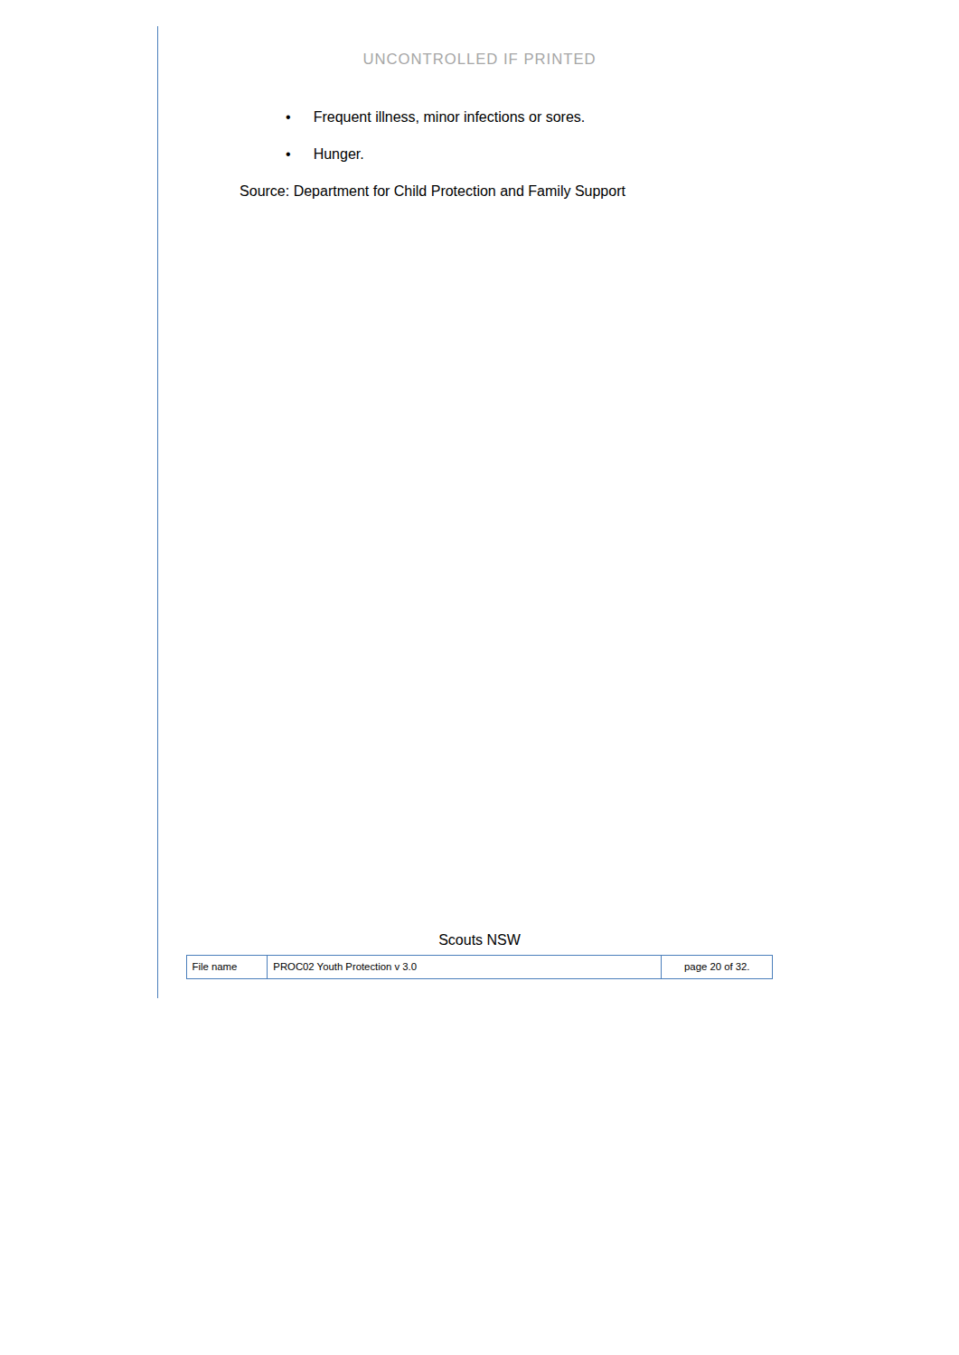UNCONTROLLED IF PRINTED
Frequent illness, minor infections or sores.
Hunger.
Source: Department for Child Protection and Family Support
Scouts NSW
| File name | PROC02 Youth Protection v 3.0 | page 20 of 32. |